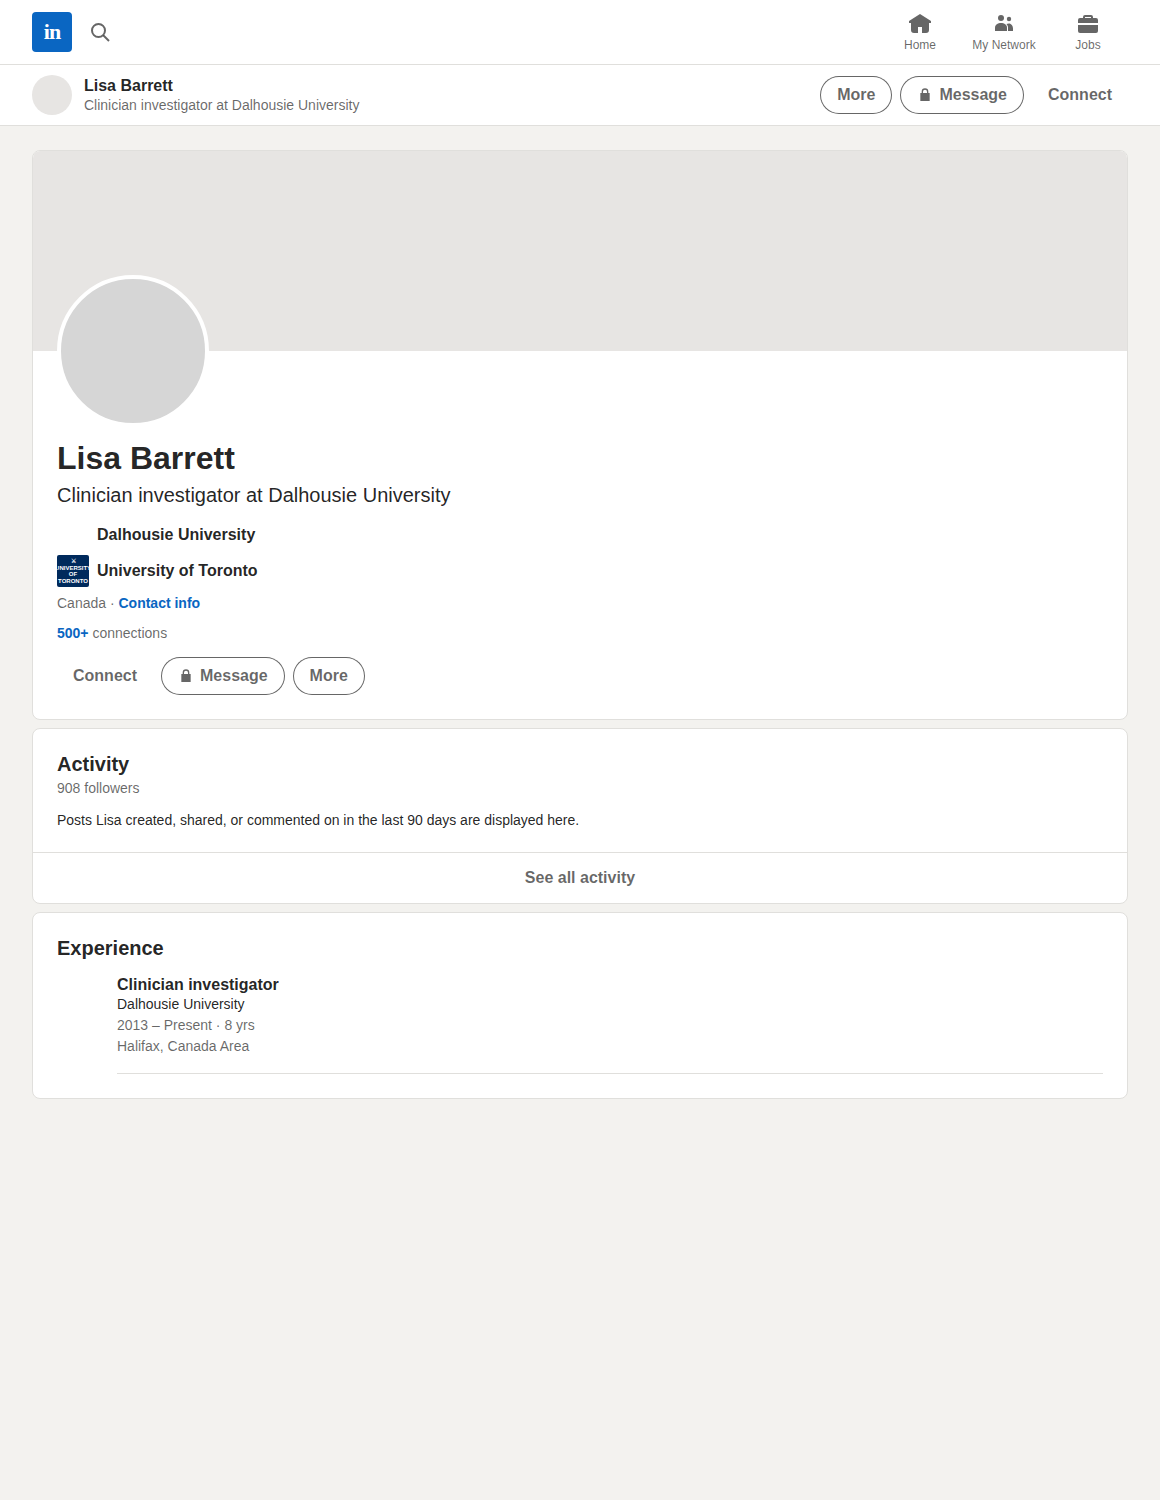in Home My Network Jobs
Lisa Barrett
Clinician investigator at Dalhousie University
More Message Connect
Lisa Barrett
Clinician investigator at Dalhousie University
Dalhousie University
⚔ UNIVERSITY OF TORONTO University of Toronto
Canada · Contact info
500+ connections
Connect Message More
Activity
908 followers
Posts Lisa created, shared, or commented on in the last 90 days are displayed here.
See all activity
Experience
Clinician investigator
Dalhousie University
2013 – Present · 8 yrs
Halifax, Canada Area